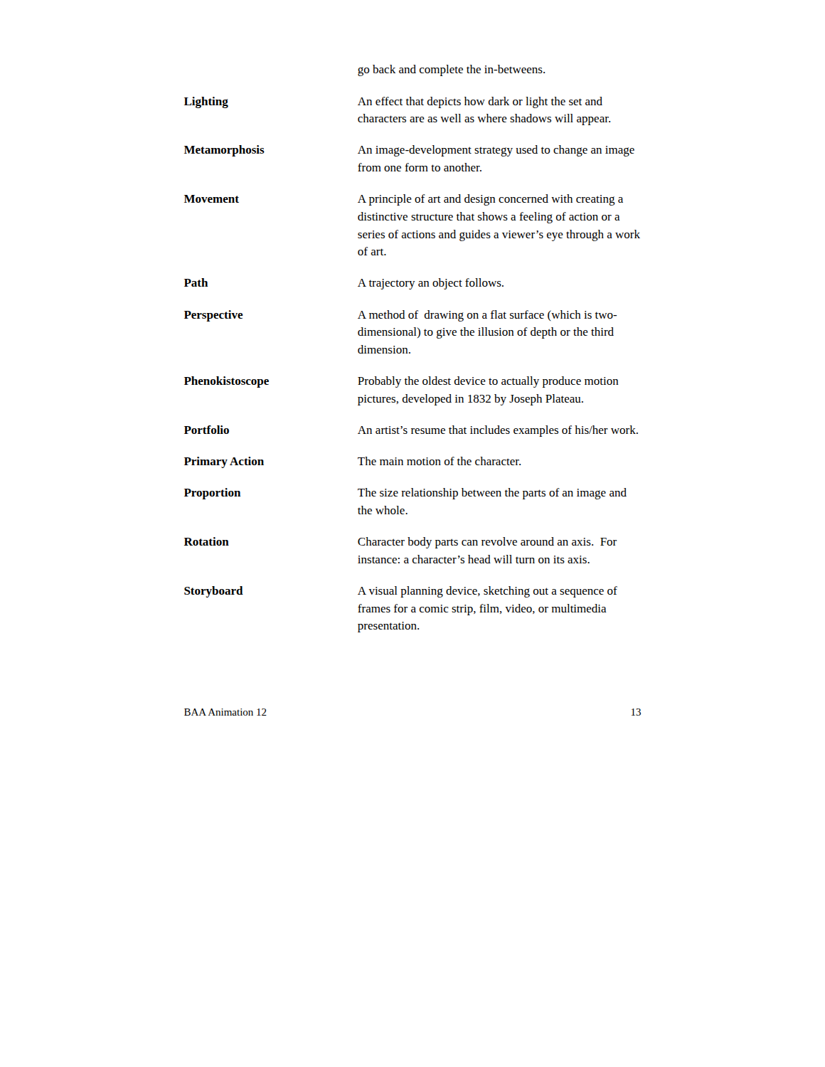| | go back and complete the in-betweens. |
| Lighting | An effect that depicts how dark or light the set and characters are as well as where shadows will appear. |
| Metamorphosis | An image-development strategy used to change an image from one form to another. |
| Movement | A principle of art and design concerned with creating a distinctive structure that shows a feeling of action or a series of actions and guides a viewer’s eye through a work of art. |
| Path | A trajectory an object follows. |
| Perspective | A method of drawing on a flat surface (which is two-dimensional) to give the illusion of depth or the third dimension. |
| Phenokistoscope | Probably the oldest device to actually produce motion pictures, developed in 1832 by Joseph Plateau. |
| Portfolio | An artist’s resume that includes examples of his/her work. |
| Primary Action | The main motion of the character. |
| Proportion | The size relationship between the parts of an image and the whole. |
| Rotation | Character body parts can revolve around an axis. For instance: a character’s head will turn on its axis. |
| Storyboard | A visual planning device, sketching out a sequence of frames for a comic strip, film, video, or multimedia presentation. |
BAA Animation 12 13